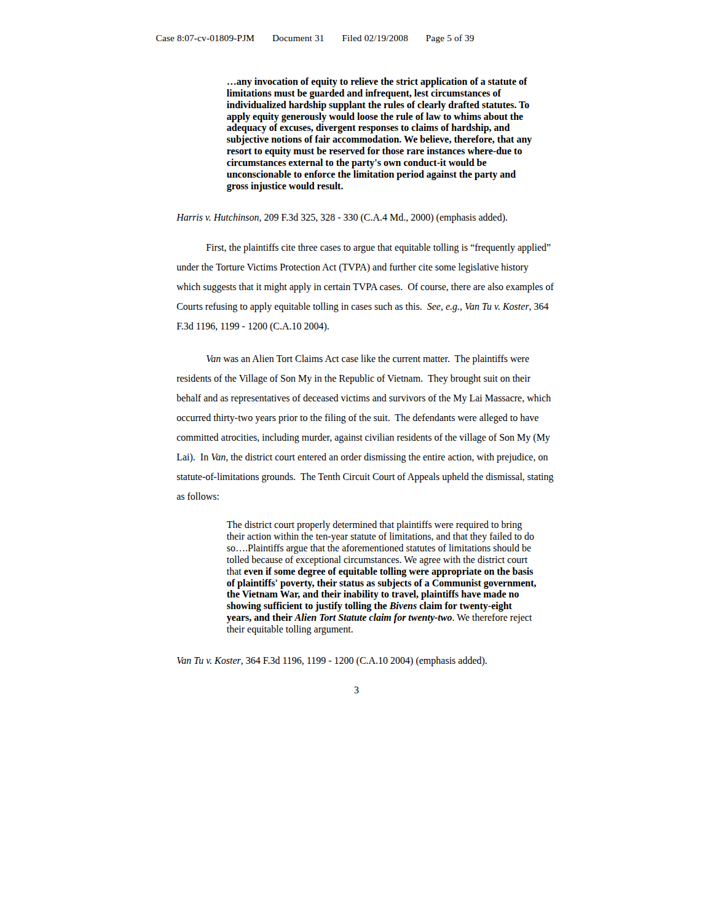Case 8:07-cv-01809-PJM Document 31 Filed 02/19/2008 Page 5 of 39
…any invocation of equity to relieve the strict application of a statute of limitations must be guarded and infrequent, lest circumstances of individualized hardship supplant the rules of clearly drafted statutes. To apply equity generously would loose the rule of law to whims about the adequacy of excuses, divergent responses to claims of hardship, and subjective notions of fair accommodation. We believe, therefore, that any resort to equity must be reserved for those rare instances where-due to circumstances external to the party's own conduct-it would be unconscionable to enforce the limitation period against the party and gross injustice would result.
Harris v. Hutchinson, 209 F.3d 325, 328 - 330 (C.A.4 Md., 2000) (emphasis added).
First, the plaintiffs cite three cases to argue that equitable tolling is “frequently applied” under the Torture Victims Protection Act (TVPA) and further cite some legislative history which suggests that it might apply in certain TVPA cases. Of course, there are also examples of Courts refusing to apply equitable tolling in cases such as this. See, e.g., Van Tu v. Koster, 364 F.3d 1196, 1199 - 1200 (C.A.10 2004).
Van was an Alien Tort Claims Act case like the current matter. The plaintiffs were residents of the Village of Son My in the Republic of Vietnam. They brought suit on their behalf and as representatives of deceased victims and survivors of the My Lai Massacre, which occurred thirty-two years prior to the filing of the suit. The defendants were alleged to have committed atrocities, including murder, against civilian residents of the village of Son My (My Lai). In Van, the district court entered an order dismissing the entire action, with prejudice, on statute-of-limitations grounds. The Tenth Circuit Court of Appeals upheld the dismissal, stating as follows:
The district court properly determined that plaintiffs were required to bring their action within the ten-year statute of limitations, and that they failed to do so….Plaintiffs argue that the aforementioned statutes of limitations should be tolled because of exceptional circumstances. We agree with the district court that even if some degree of equitable tolling were appropriate on the basis of plaintiffs' poverty, their status as subjects of a Communist government, the Vietnam War, and their inability to travel, plaintiffs have made no showing sufficient to justify tolling the Bivens claim for twenty-eight years, and their Alien Tort Statute claim for twenty-two. We therefore reject their equitable tolling argument.
Van Tu v. Koster, 364 F.3d 1196, 1199 - 1200 (C.A.10 2004) (emphasis added).
3